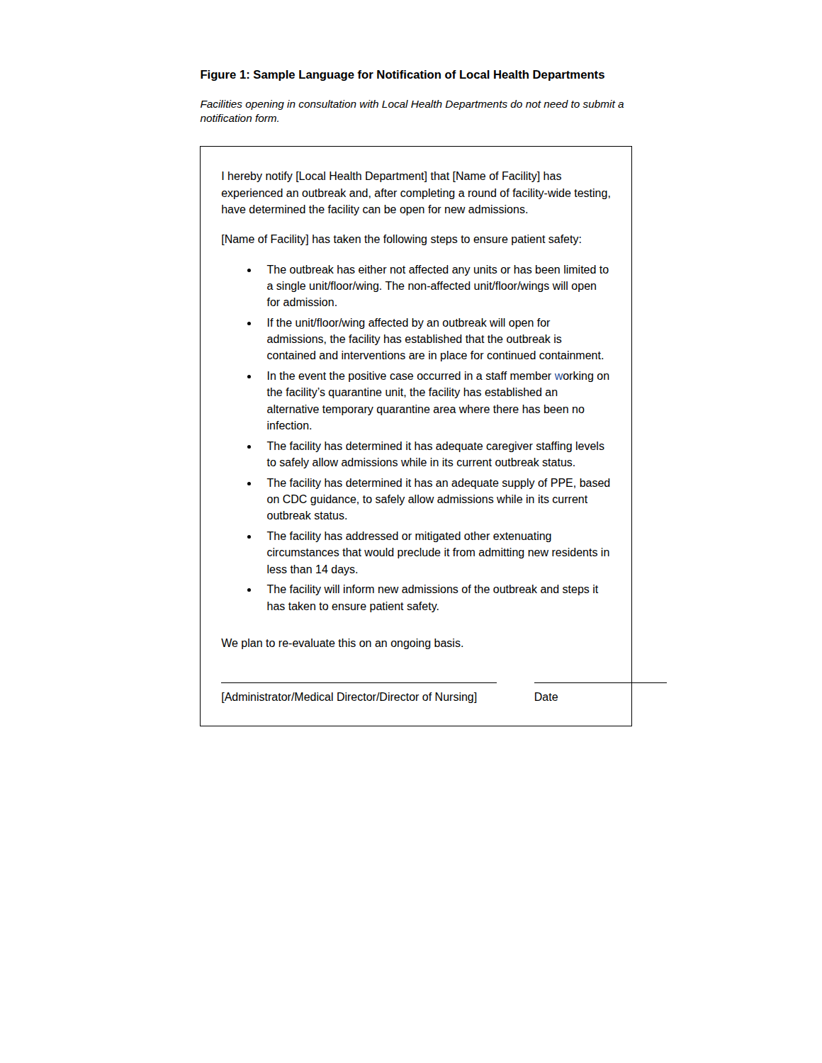Figure 1: Sample Language for Notification of Local Health Departments
Facilities opening in consultation with Local Health Departments do not need to submit a notification form.
I hereby notify [Local Health Department] that [Name of Facility] has experienced an outbreak and, after completing a round of facility-wide testing, have determined the facility can be open for new admissions.
[Name of Facility] has taken the following steps to ensure patient safety:
The outbreak has either not affected any units or has been limited to a single unit/floor/wing. The non-affected unit/floor/wings will open for admission.
If the unit/floor/wing affected by an outbreak will open for admissions, the facility has established that the outbreak is contained and interventions are in place for continued containment.
In the event the positive case occurred in a staff member working on the facility’s quarantine unit, the facility has established an alternative temporary quarantine area where there has been no infection.
The facility has determined it has adequate caregiver staffing levels to safely allow admissions while in its current outbreak status.
The facility has determined it has an adequate supply of PPE, based on CDC guidance, to safely allow admissions while in its current outbreak status.
The facility has addressed or mitigated other extenuating circumstances that would preclude it from admitting new residents in less than 14 days.
The facility will inform new admissions of the outbreak and steps it has taken to ensure patient safety.
We plan to re-evaluate this on an ongoing basis.
[Administrator/Medical Director/Director of Nursing]
Date